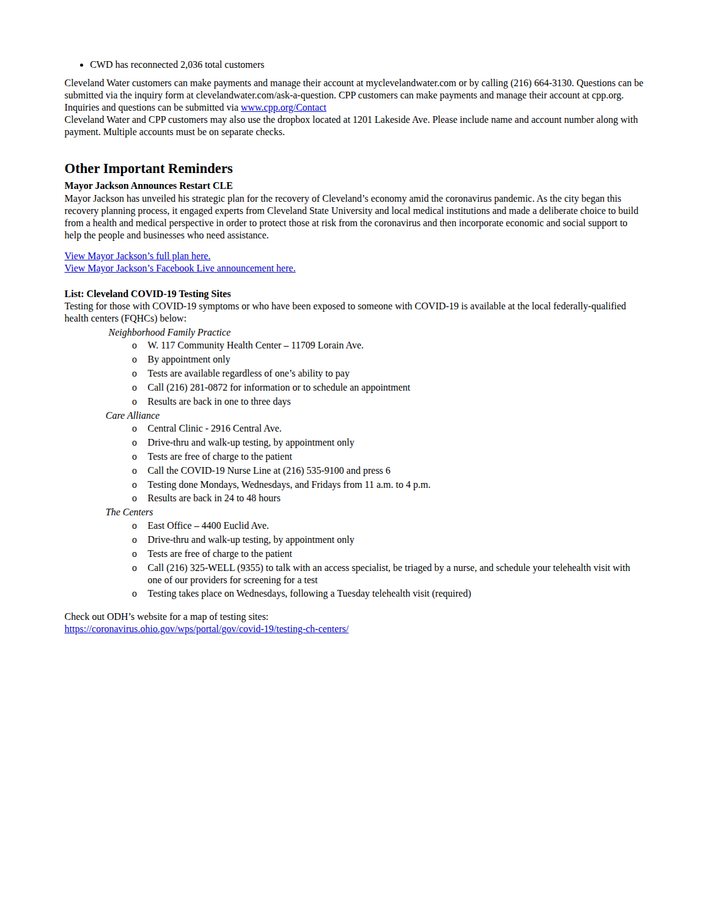CWD has reconnected 2,036 total customers
Cleveland Water customers can make payments and manage their account at myclevelandwater.com or by calling (216) 664-3130. Questions can be submitted via the inquiry form at clevelandwater.com/ask-a-question. CPP customers can make payments and manage their account at cpp.org. Inquiries and questions can be submitted via www.cpp.org/Contact Cleveland Water and CPP customers may also use the dropbox located at 1201 Lakeside Ave. Please include name and account number along with payment. Multiple accounts must be on separate checks.
Other Important Reminders
Mayor Jackson Announces Restart CLE
Mayor Jackson has unveiled his strategic plan for the recovery of Cleveland’s economy amid the coronavirus pandemic. As the city began this recovery planning process, it engaged experts from Cleveland State University and local medical institutions and made a deliberate choice to build from a health and medical perspective in order to protect those at risk from the coronavirus and then incorporate economic and social support to help the people and businesses who need assistance.
View Mayor Jackson’s full plan here. View Mayor Jackson’s Facebook Live announcement here.
List: Cleveland COVID-19 Testing Sites
Testing for those with COVID-19 symptoms or who have been exposed to someone with COVID-19 is available at the local federally-qualified health centers (FQHCs) below:
Neighborhood Family Practice
W. 117 Community Health Center – 11709 Lorain Ave.
By appointment only
Tests are available regardless of one’s ability to pay
Call (216) 281-0872 for information or to schedule an appointment
Results are back in one to three days
Care Alliance
Central Clinic - 2916 Central Ave.
Drive-thru and walk-up testing, by appointment only
Tests are free of charge to the patient
Call the COVID-19 Nurse Line at (216) 535-9100 and press 6
Testing done Mondays, Wednesdays, and Fridays from 11 a.m. to 4 p.m.
Results are back in 24 to 48 hours
The Centers
East Office – 4400 Euclid Ave.
Drive-thru and walk-up testing, by appointment only
Tests are free of charge to the patient
Call (216) 325-WELL (9355) to talk with an access specialist, be triaged by a nurse, and schedule your telehealth visit with one of our providers for screening for a test
Testing takes place on Wednesdays, following a Tuesday telehealth visit (required)
Check out ODH’s website for a map of testing sites:
https://coronavirus.ohio.gov/wps/portal/gov/covid-19/testing-ch-centers/